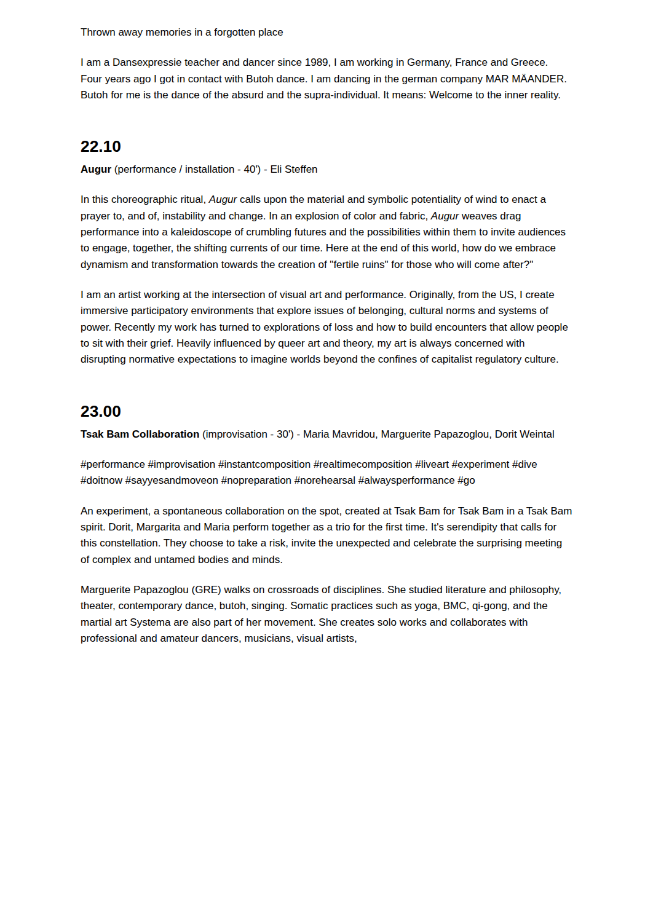Thrown away memories in a forgotten place
I am a Dansexpressie teacher and dancer since 1989, I am working in Germany, France and Greece. Four years ago I got in contact with Butoh dance. I am dancing in the german company MAR MÄANDER. Butoh for me is the dance of the absurd and the supra-individual. It means: Welcome to the inner reality.
22.10
Augur (performance / installation - 40') - Eli Steffen
In this choreographic ritual, Augur calls upon the material and symbolic potentiality of wind to enact a prayer to, and of, instability and change. In an explosion of color and fabric, Augur weaves drag performance into a kaleidoscope of crumbling futures and the possibilities within them to invite audiences to engage, together, the shifting currents of our time. Here at the end of this world, how do we embrace dynamism and transformation towards the creation of "fertile ruins" for those who will come after?"
I am an artist working at the intersection of visual art and performance. Originally, from the US, I create immersive participatory environments that explore issues of belonging, cultural norms and systems of power. Recently my work has turned to explorations of loss and how to build encounters that allow people to sit with their grief. Heavily influenced by queer art and theory, my art is always concerned with disrupting normative expectations to imagine worlds beyond the confines of capitalist regulatory culture.
23.00
Tsak Bam Collaboration (improvisation - 30') - Maria Mavridou, Marguerite Papazoglou, Dorit Weintal
#performance #improvisation #instantcomposition #realtimecomposition #liveart #experiment #dive #doitnow #sayyesandmoveon #nopreparation #norehearsal #alwaysperformance #go
An experiment, a spontaneous collaboration on the spot, created at Tsak Bam for Tsak Bam in a Tsak Bam spirit. Dorit, Margarita and Maria perform together as a trio for the first time. It's serendipity that calls for this constellation. They choose to take a risk, invite the unexpected and celebrate the surprising meeting of complex and untamed bodies and minds.
Marguerite Papazoglou (GRE) walks on crossroads of disciplines. She studied literature and philosophy, theater, contemporary dance, butoh, singing. Somatic practices such as yoga, BMC, qi-gong, and the martial art Systema are also part of her movement. She creates solo works and collaborates with professional and amateur dancers, musicians, visual artists,